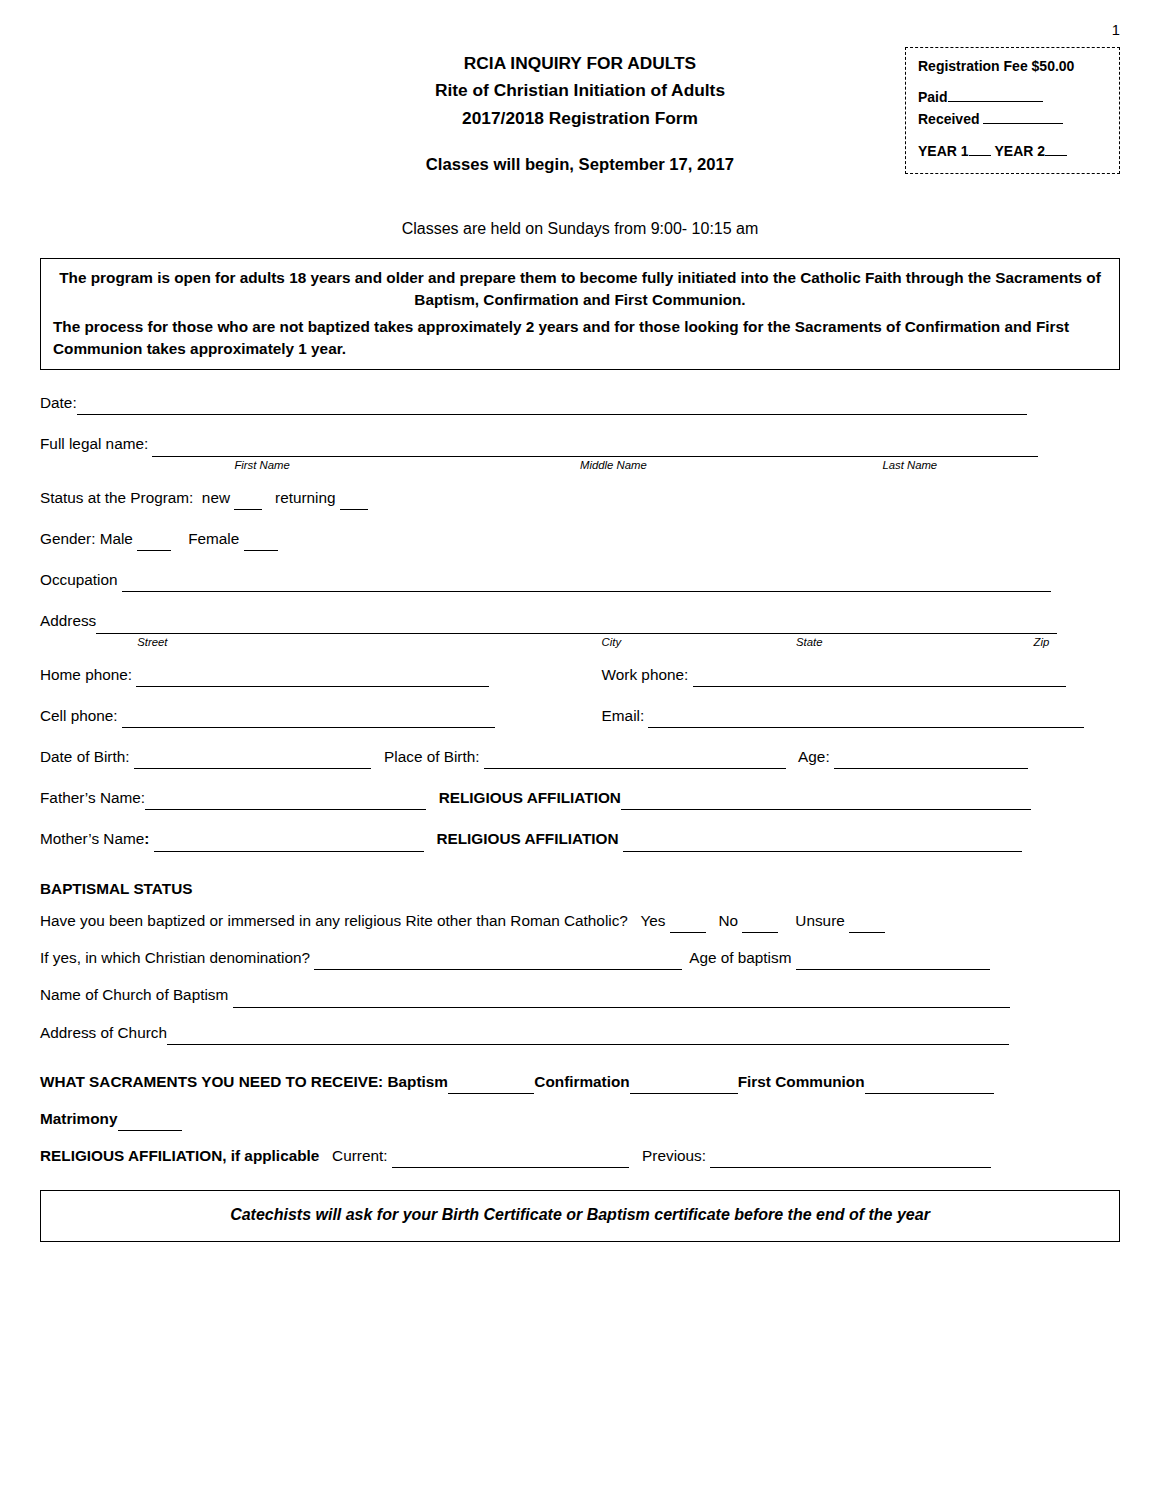1
Registration Fee $50.00
Paid
Received
YEAR 1 YEAR 2
RCIA INQUIRY FOR ADULTS
Rite of Christian Initiation of Adults
2017/2018 Registration Form
Classes will begin, September 17, 2017
Classes are held on Sundays from 9:00- 10:15 am
The program is open for adults 18 years and older and prepare them to become fully initiated into the Catholic Faith through the Sacraments of Baptism, Confirmation and First Communion.
The process for those who are not baptized takes approximately 2 years and for those looking for the Sacraments of Confirmation and First Communion takes approximately 1 year.
Date:
Full legal name:
First Name Middle Name Last Name
Status at the Program: new returning
Gender: Male Female
Occupation
Address
Street City State Zip
Home phone:
Work phone:
Cell phone:
Email:
Date of Birth: Place of Birth: Age:
Father’s Name: RELIGIOUS AFFILIATION
Mother’s Name: RELIGIOUS AFFILIATION
BAPTISMAL STATUS
Have you been baptized or immersed in any religious Rite other than Roman Catholic? Yes No Unsure
If yes, in which Christian denomination? Age of baptism
Name of Church of Baptism
Address of Church
WHAT SACRAMENTS YOU NEED TO RECEIVE: Baptism Confirmation First Communion
Matrimony
RELIGIOUS AFFILIATION, if applicable Current: Previous:
Catechists will ask for your Birth Certificate or Baptism certificate before the end of the year